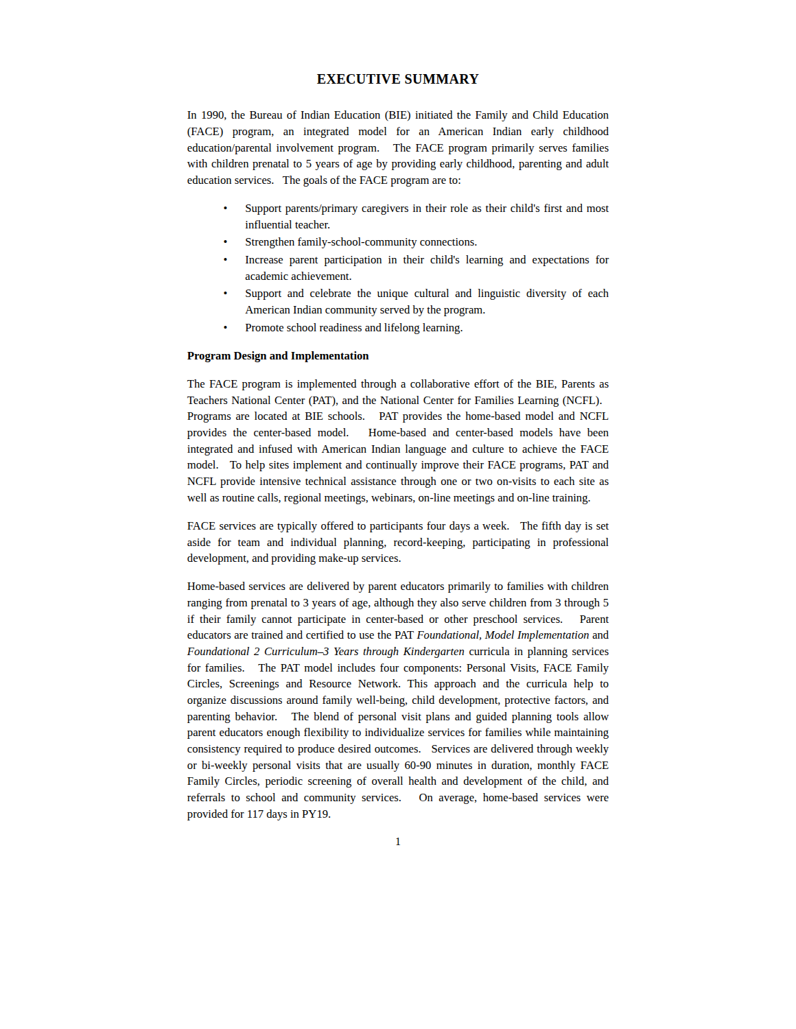EXECUTIVE SUMMARY
In 1990, the Bureau of Indian Education (BIE) initiated the Family and Child Education (FACE) program, an integrated model for an American Indian early childhood education/parental involvement program. The FACE program primarily serves families with children prenatal to 5 years of age by providing early childhood, parenting and adult education services. The goals of the FACE program are to:
Support parents/primary caregivers in their role as their child's first and most influential teacher.
Strengthen family-school-community connections.
Increase parent participation in their child's learning and expectations for academic achievement.
Support and celebrate the unique cultural and linguistic diversity of each American Indian community served by the program.
Promote school readiness and lifelong learning.
Program Design and Implementation
The FACE program is implemented through a collaborative effort of the BIE, Parents as Teachers National Center (PAT), and the National Center for Families Learning (NCFL). Programs are located at BIE schools. PAT provides the home-based model and NCFL provides the center-based model. Home-based and center-based models have been integrated and infused with American Indian language and culture to achieve the FACE model. To help sites implement and continually improve their FACE programs, PAT and NCFL provide intensive technical assistance through one or two on-visits to each site as well as routine calls, regional meetings, webinars, on-line meetings and on-line training.
FACE services are typically offered to participants four days a week. The fifth day is set aside for team and individual planning, record-keeping, participating in professional development, and providing make-up services.
Home-based services are delivered by parent educators primarily to families with children ranging from prenatal to 3 years of age, although they also serve children from 3 through 5 if their family cannot participate in center-based or other preschool services. Parent educators are trained and certified to use the PAT Foundational, Model Implementation and Foundational 2 Curriculum–3 Years through Kindergarten curricula in planning services for families. The PAT model includes four components: Personal Visits, FACE Family Circles, Screenings and Resource Network. This approach and the curricula help to organize discussions around family well-being, child development, protective factors, and parenting behavior. The blend of personal visit plans and guided planning tools allow parent educators enough flexibility to individualize services for families while maintaining consistency required to produce desired outcomes. Services are delivered through weekly or bi-weekly personal visits that are usually 60-90 minutes in duration, monthly FACE Family Circles, periodic screening of overall health and development of the child, and referrals to school and community services. On average, home-based services were provided for 117 days in PY19.
1